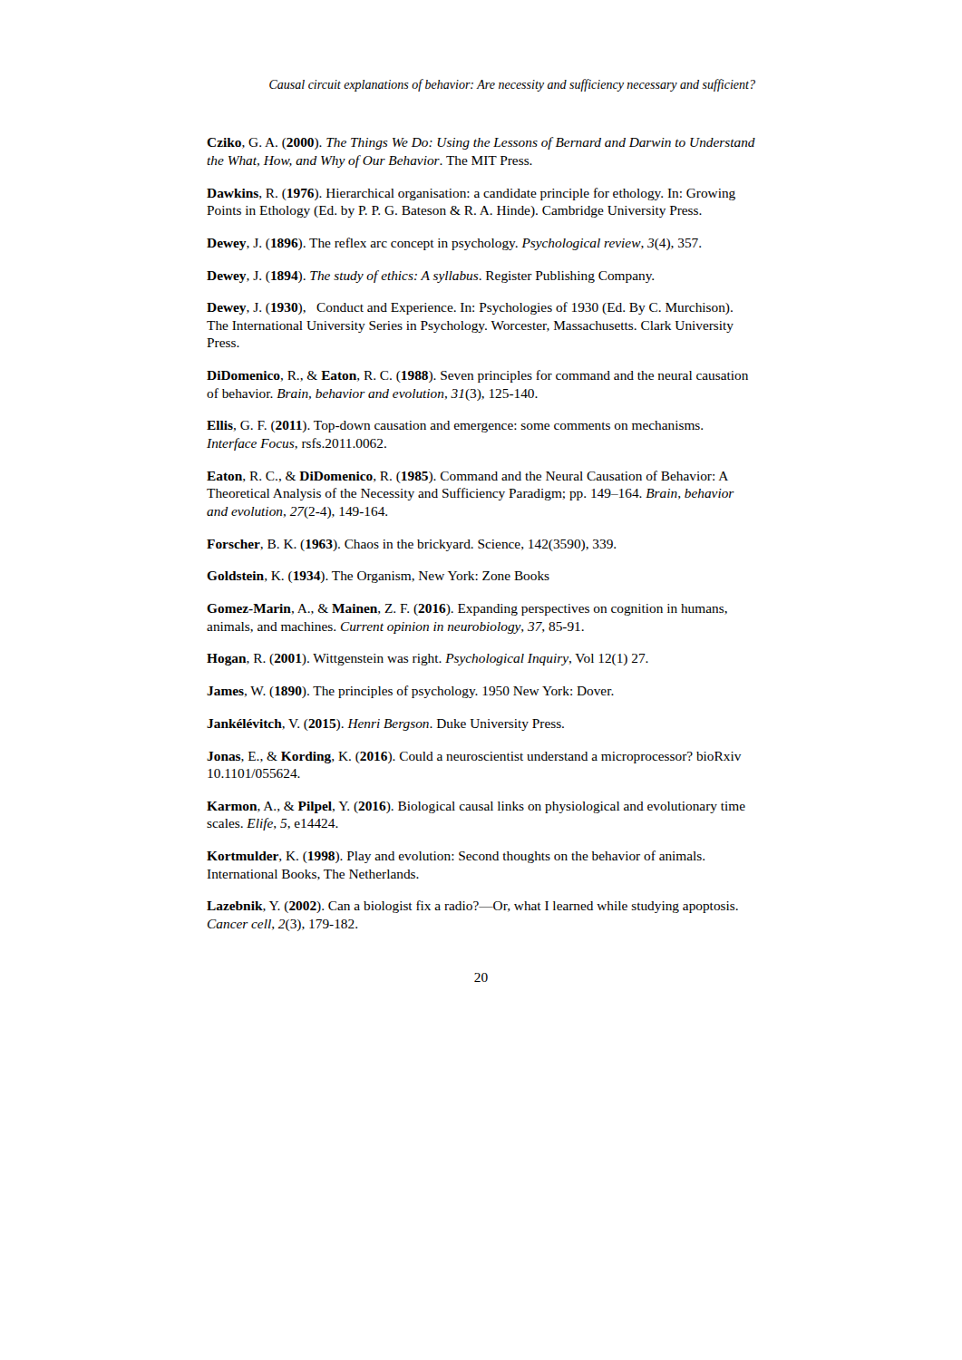Causal circuit explanations of behavior: Are necessity and sufficiency necessary and sufficient?
Cziko, G. A. (2000). The Things We Do: Using the Lessons of Bernard and Darwin to Understand the What, How, and Why of Our Behavior. The MIT Press.
Dawkins, R. (1976). Hierarchical organisation: a candidate principle for ethology. In: Growing Points in Ethology (Ed. by P. P. G. Bateson & R. A. Hinde). Cambridge University Press.
Dewey, J. (1896). The reflex arc concept in psychology. Psychological review, 3(4), 357.
Dewey, J. (1894). The study of ethics: A syllabus. Register Publishing Company.
Dewey, J. (1930), Conduct and Experience. In: Psychologies of 1930 (Ed. By C. Murchison). The International University Series in Psychology. Worcester, Massachusetts. Clark University Press.
DiDomenico, R., & Eaton, R. C. (1988). Seven principles for command and the neural causation of behavior. Brain, behavior and evolution, 31(3), 125-140.
Ellis, G. F. (2011). Top-down causation and emergence: some comments on mechanisms. Interface Focus, rsfs.2011.0062.
Eaton, R. C., & DiDomenico, R. (1985). Command and the Neural Causation of Behavior: A Theoretical Analysis of the Necessity and Sufficiency Paradigm; pp. 149–164. Brain, behavior and evolution, 27(2-4), 149-164.
Forscher, B. K. (1963). Chaos in the brickyard. Science, 142(3590), 339.
Goldstein, K. (1934). The Organism, New York: Zone Books
Gomez-Marin, A., & Mainen, Z. F. (2016). Expanding perspectives on cognition in humans, animals, and machines. Current opinion in neurobiology, 37, 85-91.
Hogan, R. (2001). Wittgenstein was right. Psychological Inquiry, Vol 12(1) 27.
James, W. (1890). The principles of psychology. 1950 New York: Dover.
Jankélévitch, V. (2015). Henri Bergson. Duke University Press.
Jonas, E., & Kording, K. (2016). Could a neuroscientist understand a microprocessor? bioRxiv 10.1101/055624.
Karmon, A., & Pilpel, Y. (2016). Biological causal links on physiological and evolutionary time scales. Elife, 5, e14424.
Kortmulder, K. (1998). Play and evolution: Second thoughts on the behavior of animals. International Books, The Netherlands.
Lazebnik, Y. (2002). Can a biologist fix a radio?—Or, what I learned while studying apoptosis. Cancer cell, 2(3), 179-182.
20